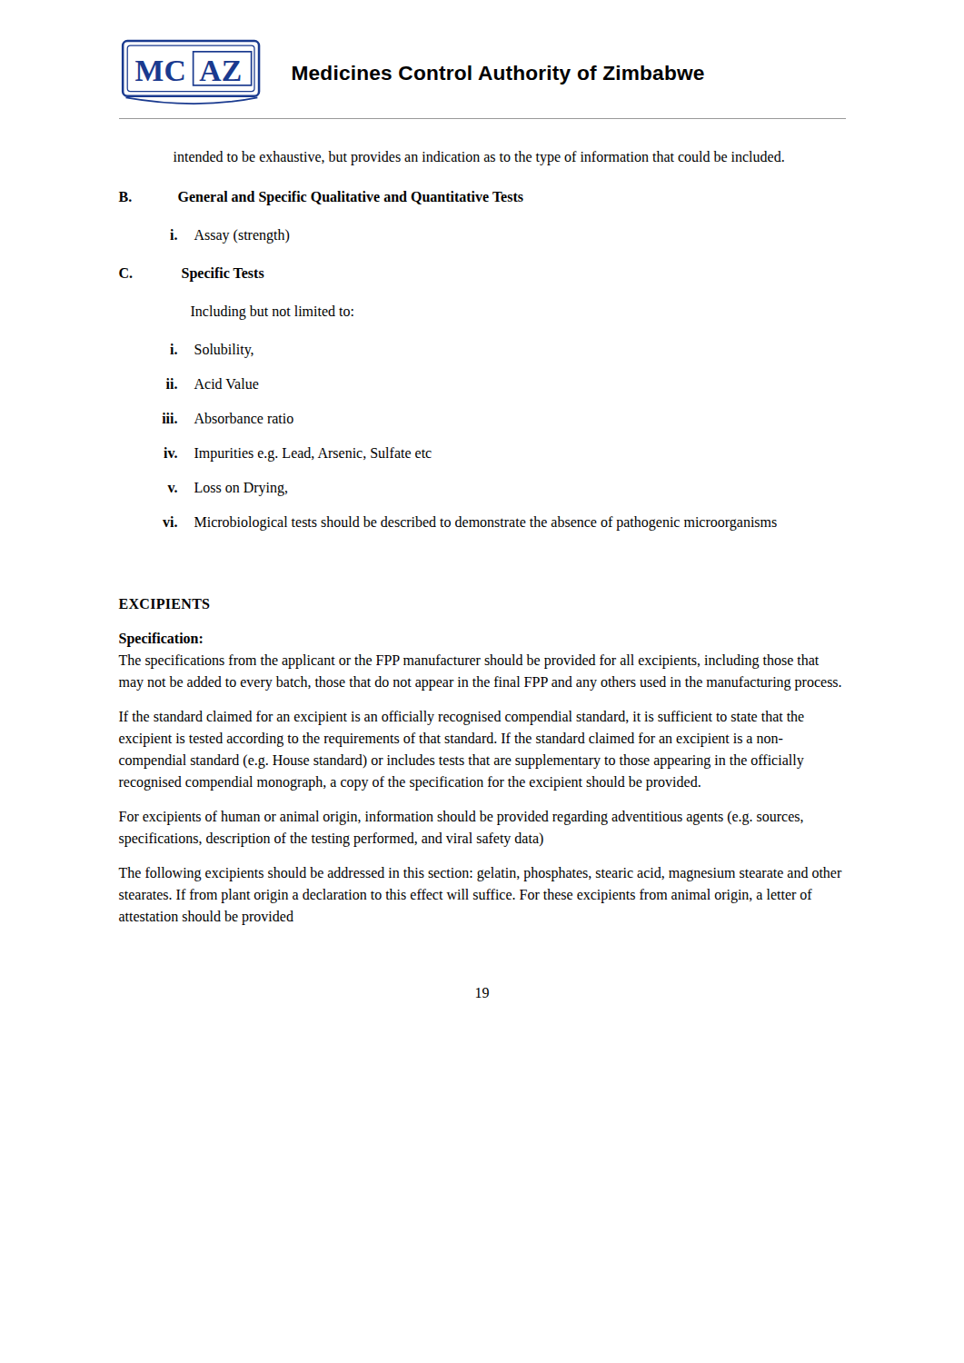MC AZ
Medicines Control Authority of Zimbabwe
intended to be exhaustive, but provides an indication as to the type of information that could be included.
B. General and Specific Qualitative and Quantitative Tests
i. Assay (strength)
C. Specific Tests
Including but not limited to:
i. Solubility,
ii. Acid Value
iii. Absorbance ratio
iv. Impurities e.g. Lead, Arsenic, Sulfate etc
v. Loss on Drying,
vi. Microbiological tests should be described to demonstrate the absence of pathogenic microorganisms
EXCIPIENTS
Specification:
The specifications from the applicant or the FPP manufacturer should be provided for all excipients, including those that may not be added to every batch, those that do not appear in the final FPP and any others used in the manufacturing process.
If the standard claimed for an excipient is an officially recognised compendial standard, it is sufficient to state that the excipient is tested according to the requirements of that standard. If the standard claimed for an excipient is a non-compendial standard (e.g. House standard) or includes tests that are supplementary to those appearing in the officially recognised compendial monograph, a copy of the specification for the excipient should be provided.
For excipients of human or animal origin, information should be provided regarding adventitious agents (e.g. sources, specifications, description of the testing performed, and viral safety data)
The following excipients should be addressed in this section: gelatin, phosphates, stearic acid, magnesium stearate and other stearates. If from plant origin a declaration to this effect will suffice. For these excipients from animal origin, a letter of attestation should be provided
19